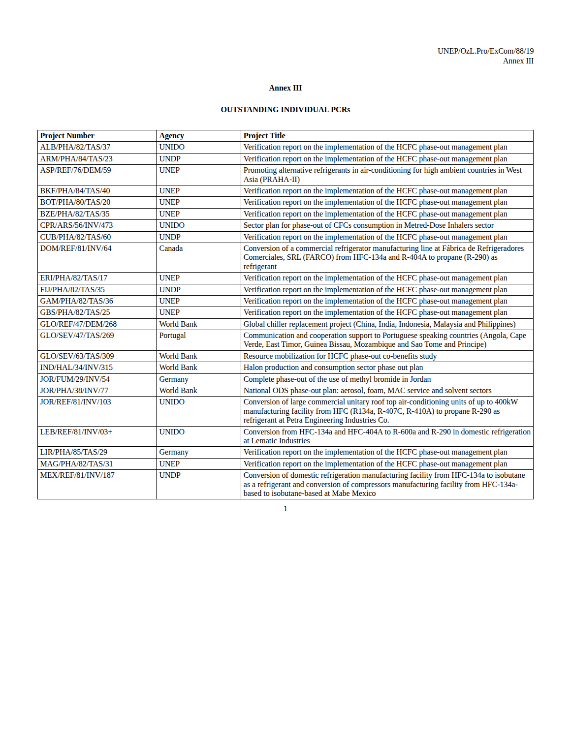UNEP/OzL.Pro/ExCom/88/19
Annex III
Annex III
OUTSTANDING INDIVIDUAL PCRs
| Project Number | Agency | Project Title |
| --- | --- | --- |
| ALB/PHA/82/TAS/37 | UNIDO | Verification report on the implementation of the HCFC phase-out management plan |
| ARM/PHA/84/TAS/23 | UNDP | Verification report on the implementation of the HCFC phase-out management plan |
| ASP/REF/76/DEM/59 | UNEP | Promoting alternative refrigerants in air-conditioning for high ambient countries in West Asia (PRAHA-II) |
| BKF/PHA/84/TAS/40 | UNEP | Verification report on the implementation of the HCFC phase-out management plan |
| BOT/PHA/80/TAS/20 | UNEP | Verification report on the implementation of the HCFC phase-out management plan |
| BZE/PHA/82/TAS/35 | UNEP | Verification report on the implementation of the HCFC phase-out management plan |
| CPR/ARS/56/INV/473 | UNIDO | Sector plan for phase-out of CFCs consumption in Metred-Dose Inhalers sector |
| CUB/PHA/82/TAS/60 | UNDP | Verification report on the implementation of the HCFC phase-out management plan |
| DOM/REF/81/INV/64 | Canada | Conversion of a commercial refrigerator manufacturing line at Fábrica de Refrigeradores Comerciales, SRL (FARCO) from HFC-134a and R-404A to propane (R-290) as refrigerant |
| ERI/PHA/82/TAS/17 | UNEP | Verification report on the implementation of the HCFC phase-out management plan |
| FIJ/PHA/82/TAS/35 | UNDP | Verification report on the implementation of the HCFC phase-out management plan |
| GAM/PHA/82/TAS/36 | UNEP | Verification report on the implementation of the HCFC phase-out management plan |
| GBS/PHA/82/TAS/25 | UNEP | Verification report on the implementation of the HCFC phase-out management plan |
| GLO/REF/47/DEM/268 | World Bank | Global chiller replacement project (China, India, Indonesia, Malaysia and Philippines) |
| GLO/SEV/47/TAS/269 | Portugal | Communication and cooperation support to Portuguese speaking countries (Angola, Cape Verde, East Timor, Guinea Bissau, Mozambique and Sao Tome and Principe) |
| GLO/SEV/63/TAS/309 | World Bank | Resource mobilization for HCFC phase-out co-benefits study |
| IND/HAL/34/INV/315 | World Bank | Halon production and consumption sector phase out plan |
| JOR/FUM/29/INV/54 | Germany | Complete phase-out of the use of methyl bromide in Jordan |
| JOR/PHA/38/INV/77 | World Bank | National ODS phase-out plan: aerosol, foam, MAC service and solvent sectors |
| JOR/REF/81/INV/103 | UNIDO | Conversion of large commercial unitary roof top air-conditioning units of up to 400kW manufacturing facility from HFC (R134a, R-407C, R-410A) to propane R-290 as refrigerant at Petra Engineering Industries Co. |
| LEB/REF/81/INV/03+ | UNIDO | Conversion from HFC-134a and HFC-404A to R-600a and R-290 in domestic refrigeration at Lematic Industries |
| LIR/PHA/85/TAS/29 | Germany | Verification report on the implementation of the HCFC phase-out management plan |
| MAG/PHA/82/TAS/31 | UNEP | Verification report on the implementation of the HCFC phase-out management plan |
| MEX/REF/81/INV/187 | UNDP | Conversion of domestic refrigeration manufacturing facility from HFC-134a to isobutane as a refrigerant and conversion of compressors manufacturing facility from HFC-134a-based to isobutane-based at Mabe Mexico |
1